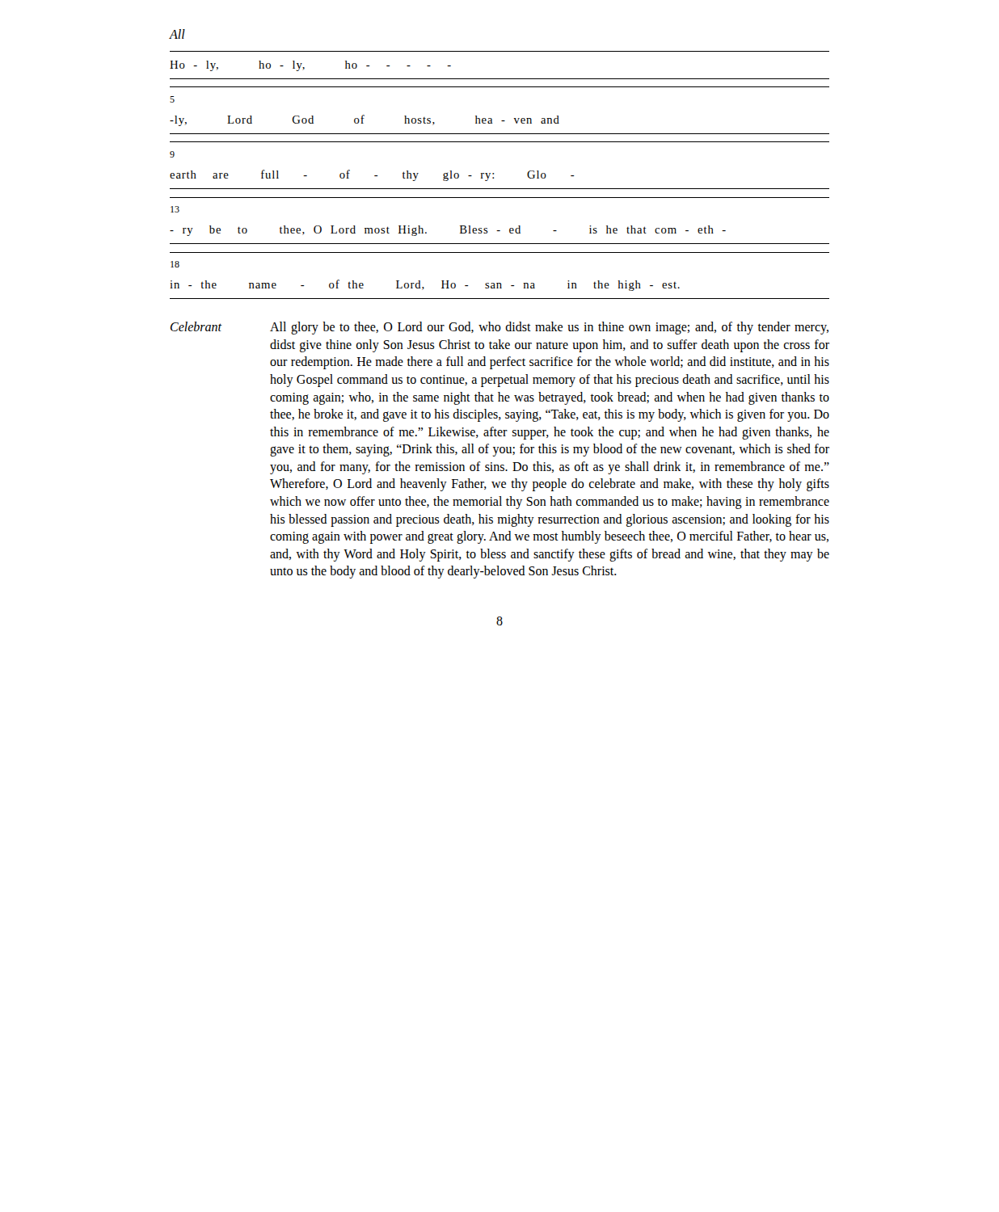All
Ho - ly, ho - ly, ho - - - - -
5
-ly, Lord God of hosts, hea - ven and
9
earth are full - of - thy glo - ry: Glo -
13
- ry be to thee, O Lord most High. Bless - ed - is he that com - eth -
18
in - the name - of the Lord, Ho - san - na in the high - est.
Celebrant
All glory be to thee, O Lord our God, who didst make us in thine own image; and, of thy tender mercy, didst give thine only Son Jesus Christ to take our nature upon him, and to suffer death upon the cross for our redemption. He made there a full and perfect sacrifice for the whole world; and did institute, and in his holy Gospel command us to continue, a perpetual memory of that his precious death and sacrifice, until his coming again; who, in the same night that he was betrayed, took bread; and when he had given thanks to thee, he broke it, and gave it to his disciples, saying, “Take, eat, this is my body, which is given for you. Do this in remembrance of me.” Likewise, after supper, he took the cup; and when he had given thanks, he gave it to them, saying, “Drink this, all of you; for this is my blood of the new covenant, which is shed for you, and for many, for the remission of sins. Do this, as oft as ye shall drink it, in remembrance of me.” Wherefore, O Lord and heavenly Father, we thy people do celebrate and make, with these thy holy gifts which we now offer unto thee, the memorial thy Son hath commanded us to make; having in remembrance his blessed passion and precious death, his mighty resurrection and glorious ascension; and looking for his coming again with power and great glory. And we most humbly beseech thee, O merciful Father, to hear us, and, with thy Word and Holy Spirit, to bless and sanctify these gifts of bread and wine, that they may be unto us the body and blood of thy dearly-beloved Son Jesus Christ.
8